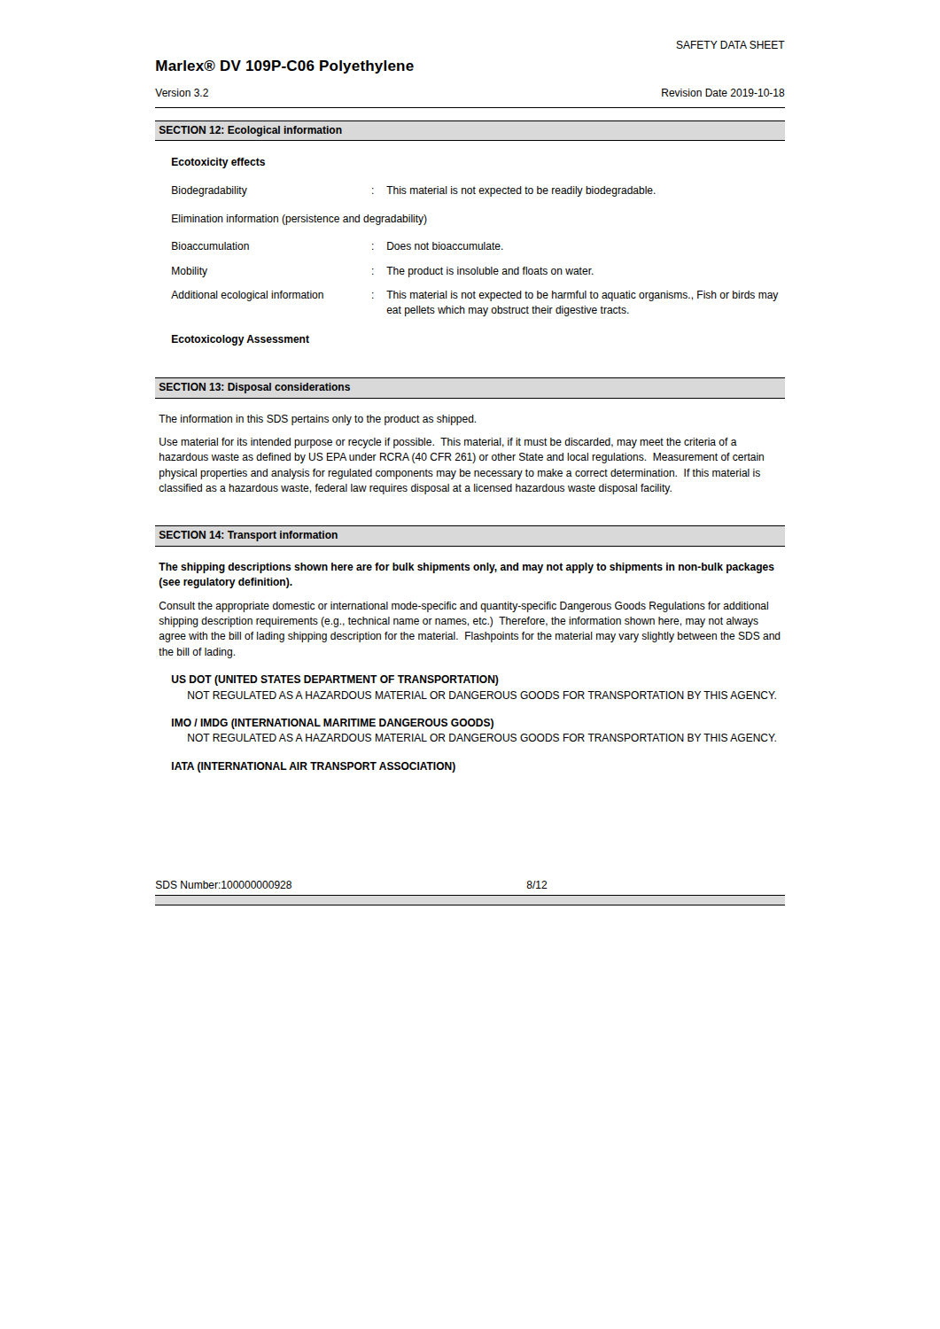SAFETY DATA SHEET
Marlex® DV 109P-C06 Polyethylene
Version 3.2 Revision Date 2019-10-18
SECTION 12: Ecological information
Ecotoxicity effects
| Biodegradability | : | This material is not expected to be readily biodegradable. |
Elimination information (persistence and degradability)
| Bioaccumulation | : | Does not bioaccumulate. |
| Mobility | : | The product is insoluble and floats on water. |
| Additional ecological information | : | This material is not expected to be harmful to aquatic organisms., Fish or birds may eat pellets which may obstruct their digestive tracts. |
Ecotoxicology Assessment
SECTION 13: Disposal considerations
The information in this SDS pertains only to the product as shipped.
Use material for its intended purpose or recycle if possible. This material, if it must be discarded, may meet the criteria of a hazardous waste as defined by US EPA under RCRA (40 CFR 261) or other State and local regulations. Measurement of certain physical properties and analysis for regulated components may be necessary to make a correct determination. If this material is classified as a hazardous waste, federal law requires disposal at a licensed hazardous waste disposal facility.
SECTION 14: Transport information
The shipping descriptions shown here are for bulk shipments only, and may not apply to shipments in non-bulk packages (see regulatory definition).
Consult the appropriate domestic or international mode-specific and quantity-specific Dangerous Goods Regulations for additional shipping description requirements (e.g., technical name or names, etc.) Therefore, the information shown here, may not always agree with the bill of lading shipping description for the material. Flashpoints for the material may vary slightly between the SDS and the bill of lading.
US DOT (UNITED STATES DEPARTMENT OF TRANSPORTATION)
NOT REGULATED AS A HAZARDOUS MATERIAL OR DANGEROUS GOODS FOR TRANSPORTATION BY THIS AGENCY.
IMO / IMDG (INTERNATIONAL MARITIME DANGEROUS GOODS)
NOT REGULATED AS A HAZARDOUS MATERIAL OR DANGEROUS GOODS FOR TRANSPORTATION BY THIS AGENCY.
IATA (INTERNATIONAL AIR TRANSPORT ASSOCIATION)
SDS Number:100000000928 8/12